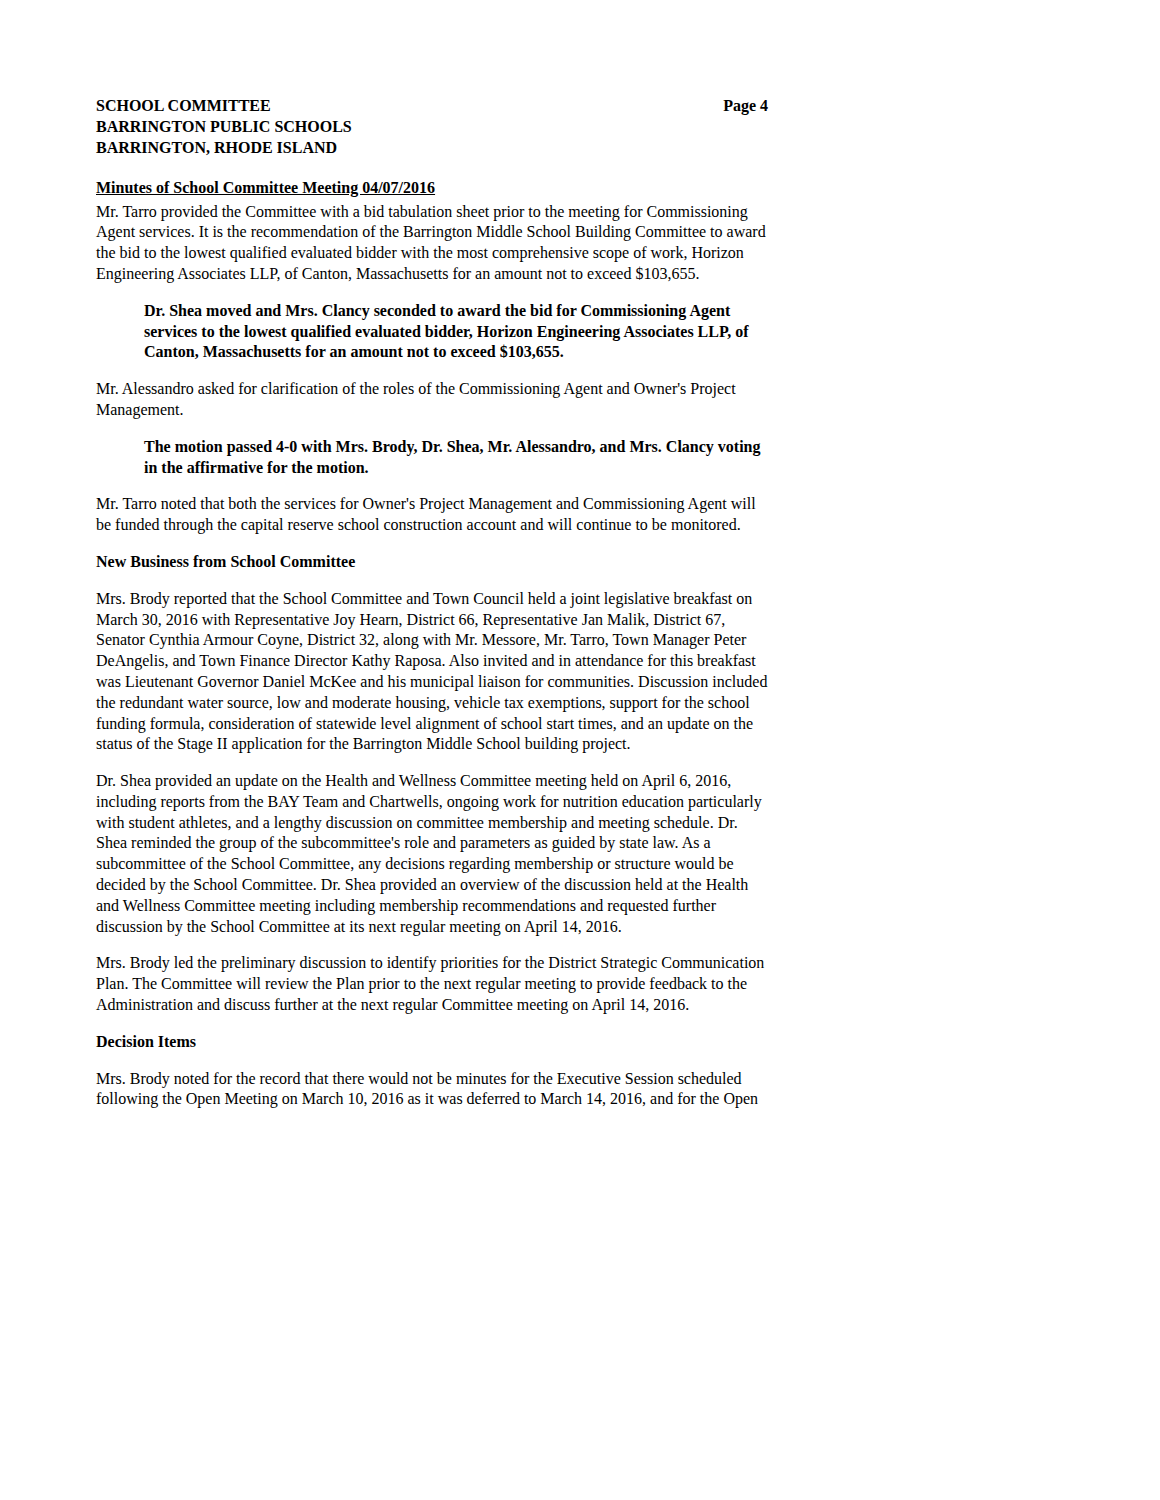SCHOOL COMMITTEE Page 4
BARRINGTON PUBLIC SCHOOLS
BARRINGTON, RHODE ISLAND
Minutes of School Committee Meeting 04/07/2016
Mr. Tarro provided the Committee with a bid tabulation sheet prior to the meeting for Commissioning Agent services. It is the recommendation of the Barrington Middle School Building Committee to award the bid to the lowest qualified evaluated bidder with the most comprehensive scope of work, Horizon Engineering Associates LLP, of Canton, Massachusetts for an amount not to exceed $103,655.
Dr. Shea moved and Mrs. Clancy seconded to award the bid for Commissioning Agent services to the lowest qualified evaluated bidder, Horizon Engineering Associates LLP, of Canton, Massachusetts for an amount not to exceed $103,655.
Mr. Alessandro asked for clarification of the roles of the Commissioning Agent and Owner's Project Management.
The motion passed 4-0 with Mrs. Brody, Dr. Shea, Mr. Alessandro, and Mrs. Clancy voting in the affirmative for the motion.
Mr. Tarro noted that both the services for Owner's Project Management and Commissioning Agent will be funded through the capital reserve school construction account and will continue to be monitored.
New Business from School Committee
Mrs. Brody reported that the School Committee and Town Council held a joint legislative breakfast on March 30, 2016 with Representative Joy Hearn, District 66, Representative Jan Malik, District 67, Senator Cynthia Armour Coyne, District 32, along with Mr. Messore, Mr. Tarro, Town Manager Peter DeAngelis, and Town Finance Director Kathy Raposa. Also invited and in attendance for this breakfast was Lieutenant Governor Daniel McKee and his municipal liaison for communities. Discussion included the redundant water source, low and moderate housing, vehicle tax exemptions, support for the school funding formula, consideration of statewide level alignment of school start times, and an update on the status of the Stage II application for the Barrington Middle School building project.
Dr. Shea provided an update on the Health and Wellness Committee meeting held on April 6, 2016, including reports from the BAY Team and Chartwells, ongoing work for nutrition education particularly with student athletes, and a lengthy discussion on committee membership and meeting schedule. Dr. Shea reminded the group of the subcommittee's role and parameters as guided by state law. As a subcommittee of the School Committee, any decisions regarding membership or structure would be decided by the School Committee. Dr. Shea provided an overview of the discussion held at the Health and Wellness Committee meeting including membership recommendations and requested further discussion by the School Committee at its next regular meeting on April 14, 2016.
Mrs. Brody led the preliminary discussion to identify priorities for the District Strategic Communication Plan. The Committee will review the Plan prior to the next regular meeting to provide feedback to the Administration and discuss further at the next regular Committee meeting on April 14, 2016.
Decision Items
Mrs. Brody noted for the record that there would not be minutes for the Executive Session scheduled following the Open Meeting on March 10, 2016 as it was deferred to March 14, 2016, and for the Open